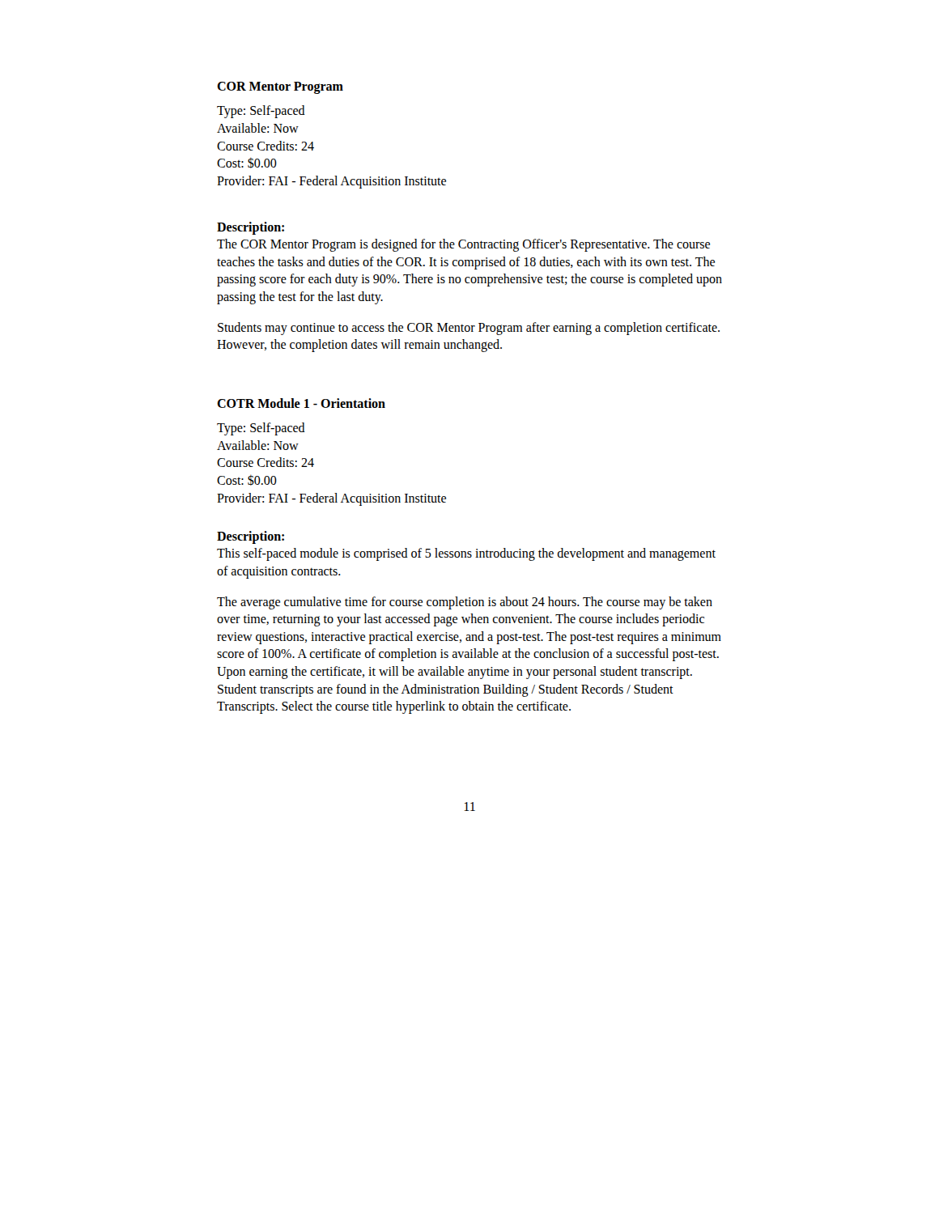COR Mentor Program
Type: Self-paced
Available: Now
Course Credits: 24
Cost: $0.00
Provider: FAI - Federal Acquisition Institute
Description:
The COR Mentor Program is designed for the Contracting Officer's Representative. The course teaches the tasks and duties of the COR. It is comprised of 18 duties, each with its own test. The passing score for each duty is 90%. There is no comprehensive test; the course is completed upon passing the test for the last duty.
Students may continue to access the COR Mentor Program after earning a completion certificate. However, the completion dates will remain unchanged.
COTR Module 1 - Orientation
Type: Self-paced
Available: Now
Course Credits: 24
Cost: $0.00
Provider: FAI - Federal Acquisition Institute
Description:
This self-paced module is comprised of 5 lessons introducing the development and management of acquisition contracts.
The average cumulative time for course completion is about 24 hours. The course may be taken over time, returning to your last accessed page when convenient. The course includes periodic review questions, interactive practical exercise, and a post-test. The post-test requires a minimum score of 100%. A certificate of completion is available at the conclusion of a successful post-test. Upon earning the certificate, it will be available anytime in your personal student transcript. Student transcripts are found in the Administration Building / Student Records / Student Transcripts. Select the course title hyperlink to obtain the certificate.
11